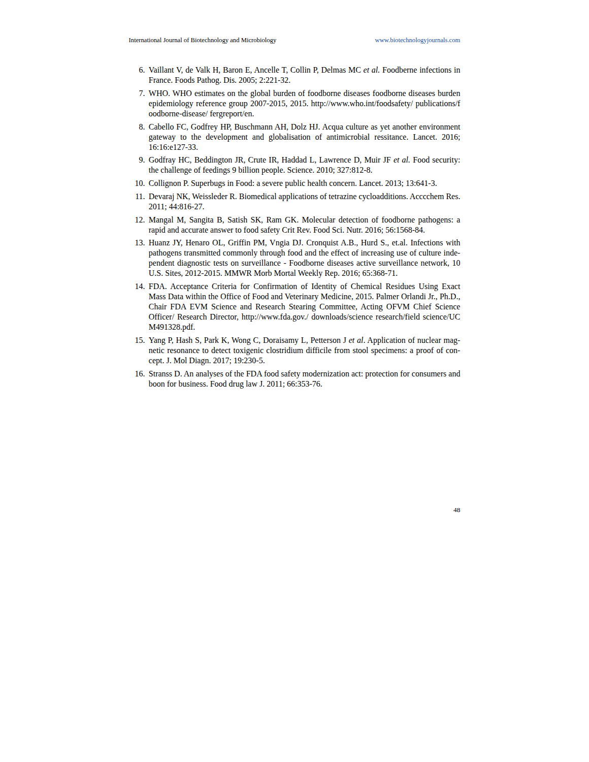International Journal of Biotechnology and Microbiology www.biotechnologyjournals.com
Vaillant V, de Valk H, Baron E, Ancelle T, Collin P, Delmas MC et al. Foodberne infections in France. Foods Pathog. Dis. 2005; 2:221-32.
WHO. WHO estimates on the global burden of foodborne diseases foodborne diseases burden epidemiology reference group 2007-2015, 2015. http://www.who.int/foodsafety/ publications/foodborne-disease/ fergreport/en.
Cabello FC, Godfrey HP, Buschmann AH, Dolz HJ. Acqua culture as yet another environment gateway to the development and globalisation of antimicrobial ressitance. Lancet. 2016; 16:16:e127-33.
Godfray HC, Beddington JR, Crute IR, Haddad L, Lawrence D, Muir JF et al. Food security: the challenge of feedings 9 billion people. Science. 2010; 327:812-8.
Collignon P. Superbugs in Food: a severe public health concern. Lancet. 2013; 13:641-3.
Devaraj NK, Weissleder R. Biomedical applications of tetrazine cycloadditions. Acccchem Res. 2011; 44:816-27.
Mangal M, Sangita B, Satish SK, Ram GK. Molecular detection of foodborne pathogens: a rapid and accurate answer to food safety Crit Rev. Food Sci. Nutr. 2016; 56:1568-84.
Huanz JY, Henaro OL, Griffin PM, Vngia DJ. Cronquist A.B., Hurd S., et.al. Infections with pathogens transmitted commonly through food and the effect of increasing use of culture independent diagnostic tests on surveillance - Foodborne diseases active surveillance network, 10 U.S. Sites, 2012-2015. MMWR Morb Mortal Weekly Rep. 2016; 65:368-71.
FDA. Acceptance Criteria for Confirmation of Identity of Chemical Residues Using Exact Mass Data within the Office of Food and Veterinary Medicine, 2015. Palmer Orlandi Jr., Ph.D., Chair FDA EVM Science and Research Stearing Committee, Acting OFVM Chief Science Officer/ Research Director, http://www.fda.gov./ downloads/science research/field science/UCM491328.pdf.
Yang P, Hash S, Park K, Wong C, Doraisamy L, Petterson J et al. Application of nuclear magnetic resonance to detect toxigenic clostridium difficile from stool specimens: a proof of concept. J. Mol Diagn. 2017; 19:230-5.
Stranss D. An analyses of the FDA food safety modernization act: protection for consumers and boon for business. Food drug law J. 2011; 66:353-76.
48